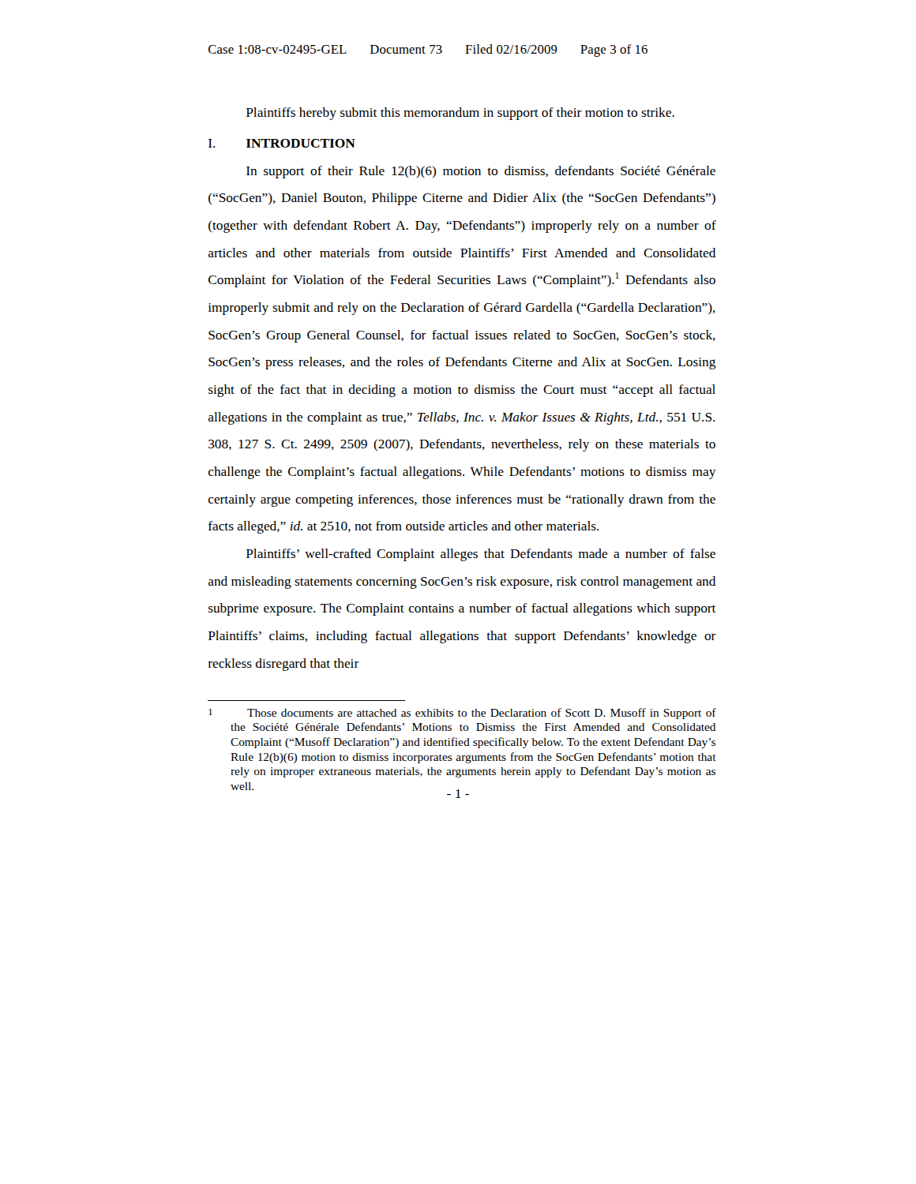Case 1:08-cv-02495-GEL Document 73 Filed 02/16/2009 Page 3 of 16
Plaintiffs hereby submit this memorandum in support of their motion to strike.
I. INTRODUCTION
In support of their Rule 12(b)(6) motion to dismiss, defendants Société Générale (“SocGen”), Daniel Bouton, Philippe Citerne and Didier Alix (the “SocGen Defendants”) (together with defendant Robert A. Day, “Defendants”) improperly rely on a number of articles and other materials from outside Plaintiffs’ First Amended and Consolidated Complaint for Violation of the Federal Securities Laws (“Complaint”).1 Defendants also improperly submit and rely on the Declaration of Gérard Gardella (“Gardella Declaration”), SocGen’s Group General Counsel, for factual issues related to SocGen, SocGen’s stock, SocGen’s press releases, and the roles of Defendants Citerne and Alix at SocGen. Losing sight of the fact that in deciding a motion to dismiss the Court must “accept all factual allegations in the complaint as true,” Tellabs, Inc. v. Makor Issues & Rights, Ltd., 551 U.S. 308, 127 S. Ct. 2499, 2509 (2007), Defendants, nevertheless, rely on these materials to challenge the Complaint’s factual allegations. While Defendants’ motions to dismiss may certainly argue competing inferences, those inferences must be “rationally drawn from the facts alleged,” id. at 2510, not from outside articles and other materials.
Plaintiffs’ well-crafted Complaint alleges that Defendants made a number of false and misleading statements concerning SocGen’s risk exposure, risk control management and subprime exposure. The Complaint contains a number of factual allegations which support Plaintiffs’ claims, including factual allegations that support Defendants’ knowledge or reckless disregard that their
1 Those documents are attached as exhibits to the Declaration of Scott D. Musoff in Support of the Société Générale Defendants’ Motions to Dismiss the First Amended and Consolidated Complaint (“Musoff Declaration”) and identified specifically below. To the extent Defendant Day’s Rule 12(b)(6) motion to dismiss incorporates arguments from the SocGen Defendants’ motion that rely on improper extraneous materials, the arguments herein apply to Defendant Day’s motion as well.
- 1 -